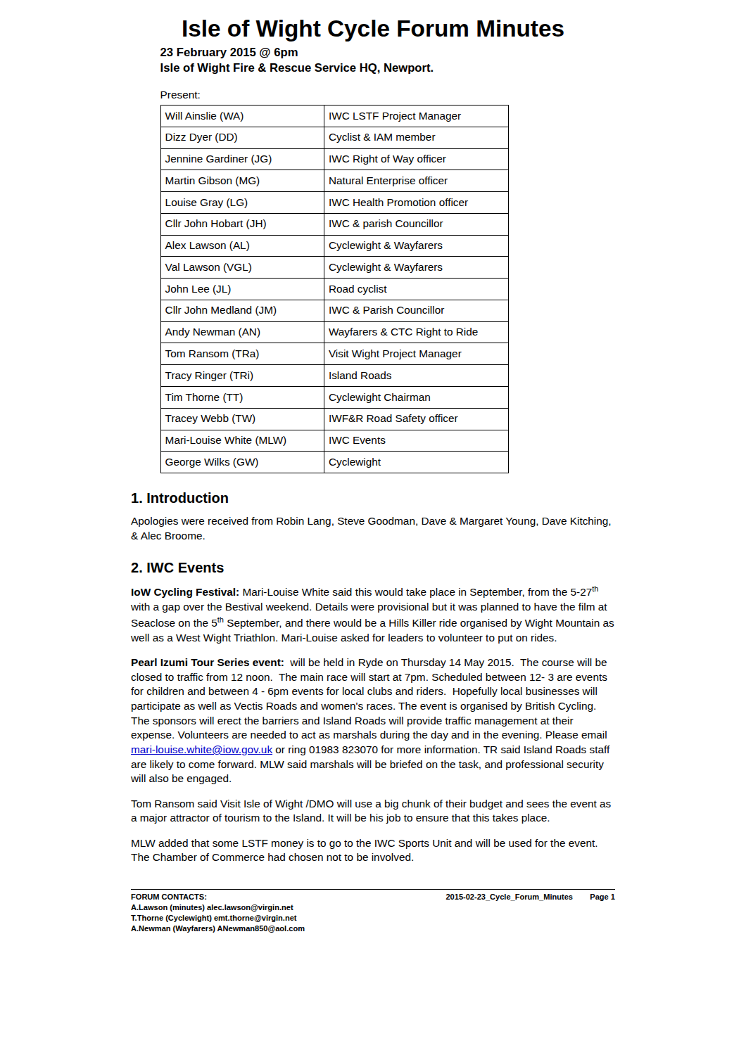Isle of Wight Cycle Forum Minutes
23 February 2015 @ 6pm
Isle of Wight Fire & Rescue Service HQ, Newport.
Present:
| Will Ainslie (WA) | IWC LSTF Project Manager |
| Dizz Dyer (DD) | Cyclist & IAM member |
| Jennine Gardiner (JG) | IWC Right of Way officer |
| Martin Gibson (MG) | Natural Enterprise officer |
| Louise Gray (LG) | IWC Health Promotion officer |
| Cllr John Hobart (JH) | IWC & parish Councillor |
| Alex Lawson (AL) | Cyclewight & Wayfarers |
| Val Lawson (VGL) | Cyclewight & Wayfarers |
| John Lee (JL) | Road cyclist |
| Cllr John Medland (JM) | IWC & Parish Councillor |
| Andy Newman (AN) | Wayfarers & CTC Right to Ride |
| Tom Ransom (TRa) | Visit Wight Project Manager |
| Tracy Ringer (TRi) | Island Roads |
| Tim Thorne (TT) | Cyclewight Chairman |
| Tracey Webb (TW) | IWF&R Road Safety officer |
| Mari-Louise White (MLW) | IWC Events |
| George Wilks (GW) | Cyclewight |
1. Introduction
Apologies were received from Robin Lang, Steve Goodman, Dave & Margaret Young, Dave Kitching, & Alec Broome.
2. IWC Events
IoW Cycling Festival: Mari-Louise White said this would take place in September, from the 5-27th with a gap over the Bestival weekend. Details were provisional but it was planned to have the film at Seaclose on the 5th September, and there would be a Hills Killer ride organised by Wight Mountain as well as a West Wight Triathlon. Mari-Louise asked for leaders to volunteer to put on rides.
Pearl Izumi Tour Series event: will be held in Ryde on Thursday 14 May 2015. The course will be closed to traffic from 12 noon. The main race will start at 7pm. Scheduled between 12- 3 are events for children and between 4 - 6pm events for local clubs and riders. Hopefully local businesses will participate as well as Vectis Roads and women's races. The event is organised by British Cycling. The sponsors will erect the barriers and Island Roads will provide traffic management at their expense. Volunteers are needed to act as marshals during the day and in the evening. Please email mari-louise.white@iow.gov.uk or ring 01983 823070 for more information. TR said Island Roads staff are likely to come forward. MLW said marshals will be briefed on the task, and professional security will also be engaged.
Tom Ransom said Visit Isle of Wight /DMO will use a big chunk of their budget and sees the event as a major attractor of tourism to the Island. It will be his job to ensure that this takes place.
MLW added that some LSTF money is to go to the IWC Sports Unit and will be used for the event. The Chamber of Commerce had chosen not to be involved.
FORUM CONTACTS:
A.Lawson (minutes) alec.lawson@virgin.net
T.Thorne (Cyclewight) emt.thorne@virgin.net
A.Newman (Wayfarers) ANewman850@aol.com
2015-02-23_Cycle_Forum_MinutesPage 1